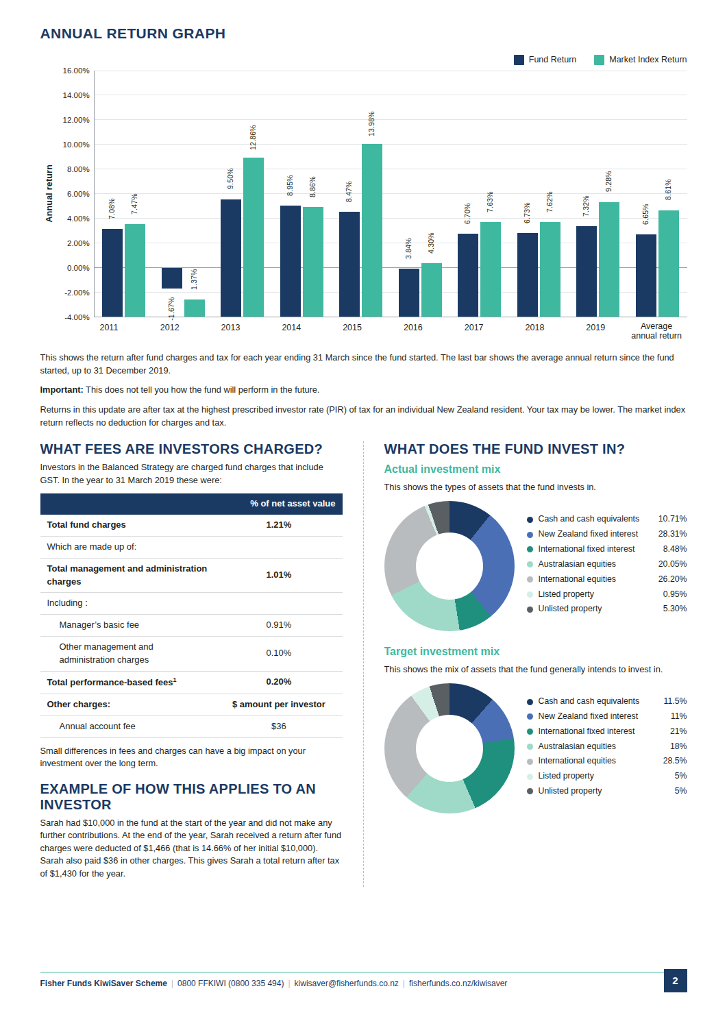Annual Return Graph
Fund Return Market Index Return
Annual return
16.00%
14.00%
12.00%
10.00%
8.00%
6.00%
4.00%
2.00%
0.00%
-2.00%
-4.00%
7.08%
7.47%
-1.67%
1.37%
9.50%
12.86%
8.95%
8.86%
8.47%
13.98%
3.84%
4.30%
6.70%
7.63%
6.73%
7.62%
7.32%
9.28%
6.65%
8.61%
2011
2012
2013
2014
2015
2016
2017
2018
2019
Average
annual return
This shows the return after fund charges and tax for each year ending 31 March since the fund started. The last bar shows the average annual return since the fund started, up to 31 December 2019.
Important: This does not tell you how the fund will perform in the future.
Returns in this update are after tax at the highest prescribed investor rate (PIR) of tax for an individual New Zealand resident. Your tax may be lower. The market index return reflects no deduction for charges and tax.
What fees are investors charged?
Investors in the Balanced Strategy are charged fund charges that include GST. In the year to 31 March 2019 these were:
| | % of net asset value |
| --- | --- |
| Total fund charges | 1.21% |
| Which are made up of: | |
| Total management and administration charges | 1.01% |
| Including : | |
| Manager’s basic fee | 0.91% |
| Other management and administration charges | 0.10% |
| Total performance-based fees 1 | 0.20% |
| Other charges: | $ amount per investor |
| Annual account fee | $36 |
Small differences in fees and charges can have a big impact on your investment over the long term.
Example of how this applies to an investor
Sarah had $10,000 in the fund at the start of the year and did not make any further contributions. At the end of the year, Sarah received a return after fund charges were deducted of $1,466 (that is 14.66% of her initial $10,000). Sarah also paid $36 in other charges. This gives Sarah a total return after tax of $1,430 for the year.
What does the fund invest in?
Actual investment mix
This shows the types of assets that the fund invests in.
Cash and cash equivalents 10.71%
New Zealand fixed interest 28.31%
International fixed interest 8.48%
Australasian equities 20.05%
International equities 26.20%
Listed property 0.95%
Unlisted property 5.30%
Target investment mix
This shows the mix of assets that the fund generally intends to invest in.
Cash and cash equivalents 11.5%
New Zealand fixed interest 11%
International fixed interest 21%
Australasian equities 18%
International equities 28.5%
Listed property 5%
Unlisted property 5%
Fisher Funds KiwiSaver Scheme | 0800 FFKIWI (0800 335 494) | kiwisaver@fisherfunds.co.nz | fisherfunds.co.nz/kiwisaver
2